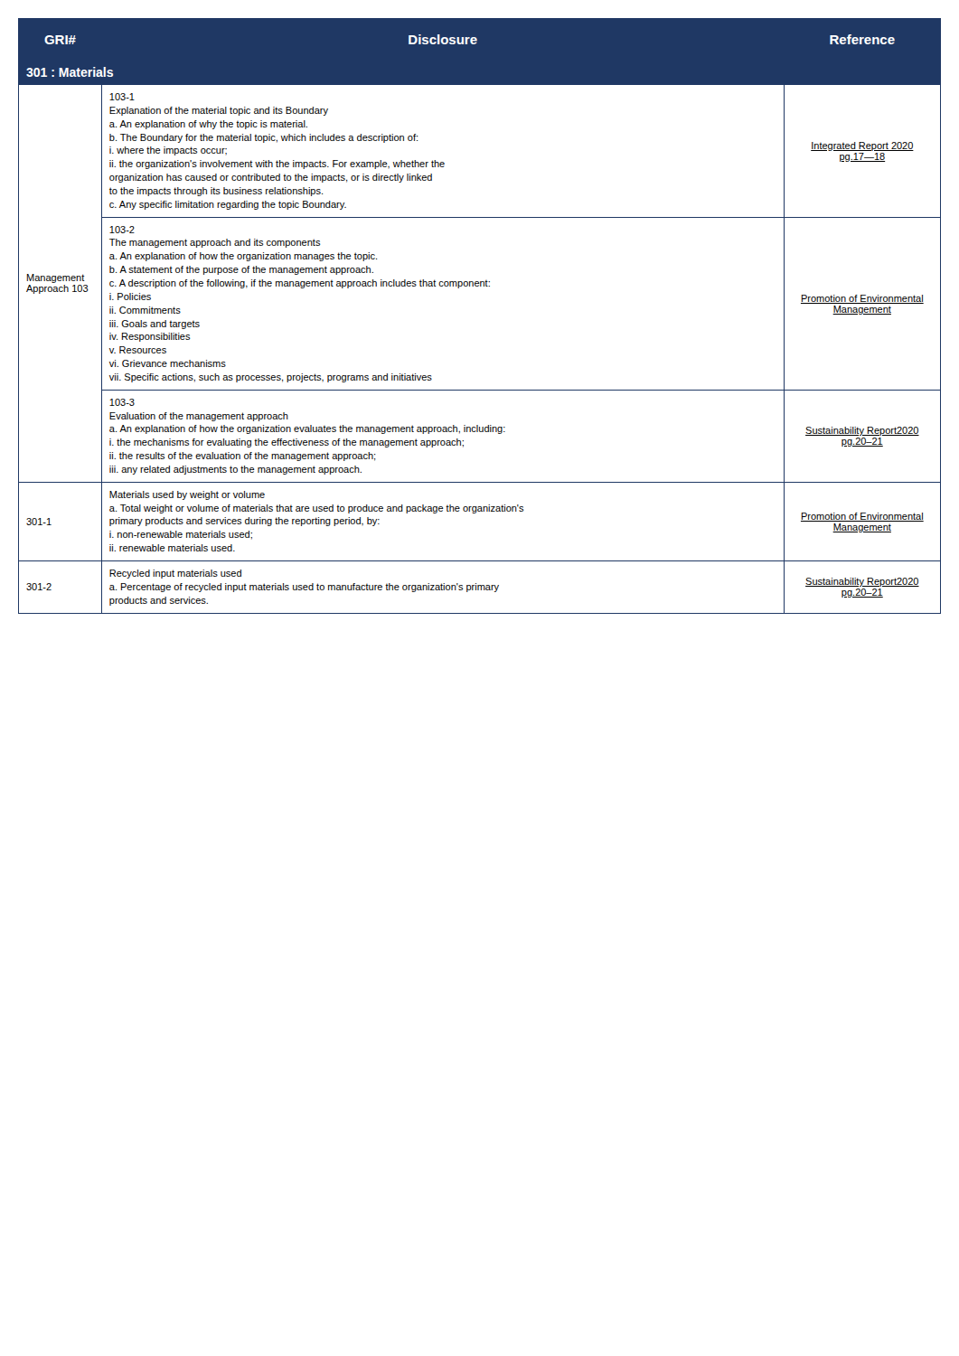| GRI# | Disclosure | Reference |
| --- | --- | --- |
| 301 : Materials |
| Management Approach 103 | 103-1 Explanation of the material topic and its Boundary a. An explanation of why the topic is material. b. The Boundary for the material topic, which includes a description of: i. where the impacts occur; ii. the organization's involvement with the impacts. For example, whether the organization has caused or contributed to the impacts, or is directly linked to the impacts through its business relationships. c. Any specific limitation regarding the topic Boundary. | Integrated Report 2020 pg.17—18 |
| 103-2 The management approach and its components a. An explanation of how the organization manages the topic. b. A statement of the purpose of the management approach. c. A description of the following, if the management approach includes that component: i. Policies ii. Commitments iii. Goals and targets iv. Responsibilities v. Resources vi. Grievance mechanisms vii. Specific actions, such as processes, projects, programs and initiatives | Promotion of Environmental Management |
| 103-3 Evaluation of the management approach a. An explanation of how the organization evaluates the management approach, including: i. the mechanisms for evaluating the effectiveness of the management approach; ii. the results of the evaluation of the management approach; iii. any related adjustments to the management approach. | Sustainability Report2020 pg.20–21 |
| 301-1 | Materials used by weight or volume a. Total weight or volume of materials that are used to produce and package the organization's primary products and services during the reporting period, by: i. non-renewable materials used; ii. renewable materials used. | Promotion of Environmental Management |
| 301-2 | Recycled input materials used a. Percentage of recycled input materials used to manufacture the organization's primary products and services. | Sustainability Report2020 pg.20–21 |